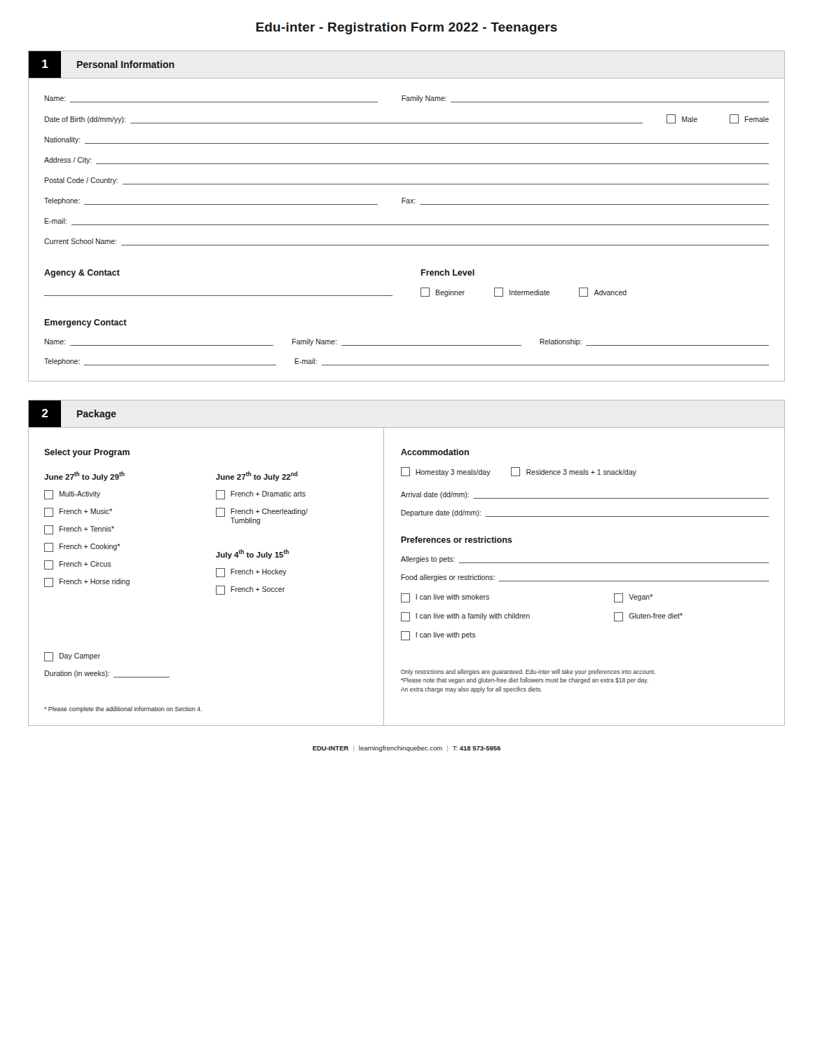Edu-inter - Registration Form 2022 - Teenagers
1
Personal Information
Name:
Family Name:
Date of Birth (dd/mm/yy):
Male Female
Nationality:
Address / City:
Postal Code / Country:
Telephone:
Fax:
E-mail:
Current School Name:
Agency & Contact
French Level
Beginner Intermediate Advanced
Emergency Contact
Name:
Family Name:
Relationship:
Telephone:
E-mail:
2
Package
Select your Program
June 27th to July 29th
Multi-Activity
French + Music*
French + Tennis*
French + Cooking*
French + Circus
French + Horse riding
June 27th to July 22nd
French + Dramatic arts
French + Cheerleading/
Tumbling
July 4th to July 15th
French + Hockey
French + Soccer
Day Camper
Duration (in weeks):
* Please complete the additional information on Section 4.
Accommodation
Homestay 3 meals/day Residence 3 meals + 1 snack/day
Arrival date (dd/mm):
Departure date (dd/mm):
Preferences or restrictions
Allergies to pets:
Food allergies or restrictions:
I can live with smokers
I can live with a family with children
I can live with pets
Vegan*
Gluten-free diet*
Only restrictions and allergies are guaranteed. Edu-inter will take your preferences into account.
*Please note that vegan and gluten-free diet followers must be charged an extra $18 per day.
An extra charge may also apply for all specifics diets.
EDU-INTER|learningfrenchinquebec.com|T: 418 573-5956